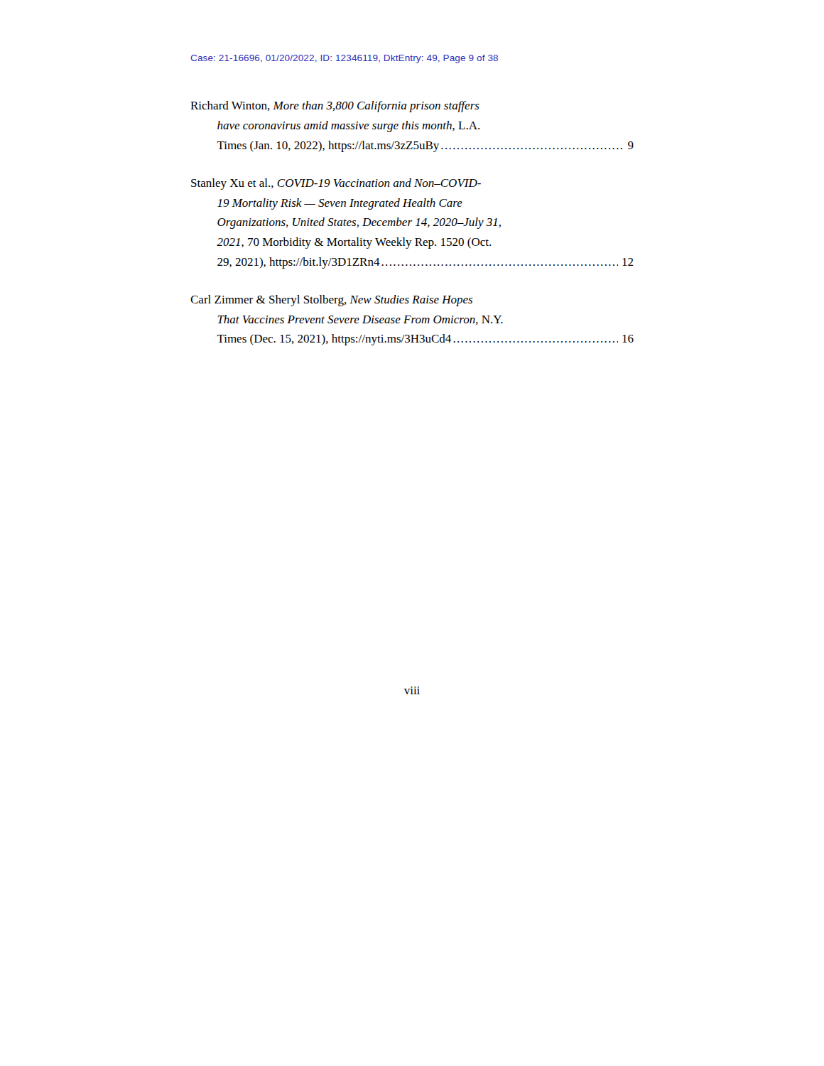Case: 21-16696, 01/20/2022, ID: 12346119, DktEntry: 49, Page 9 of 38
Richard Winton, More than 3,800 California prison staffers have coronavirus amid massive surge this month, L.A. Times (Jan. 10, 2022), https://lat.ms/3zZ5uBy ....................................................................................................... 9
Stanley Xu et al., COVID-19 Vaccination and Non–COVID- 19 Mortality Risk — Seven Integrated Health Care Organizations, United States, December 14, 2020–July 31, 2021, 70 Morbidity & Mortality Weekly Rep. 1520 (Oct. 29, 2021), https://bit.ly/3D1ZRn4 ....................................................................................................... 12
Carl Zimmer & Sheryl Stolberg, New Studies Raise Hopes That Vaccines Prevent Severe Disease From Omicron, N.Y. Times (Dec. 15, 2021), https://nyti.ms/3H3uCd4 ....................................................................................................... 16
viii